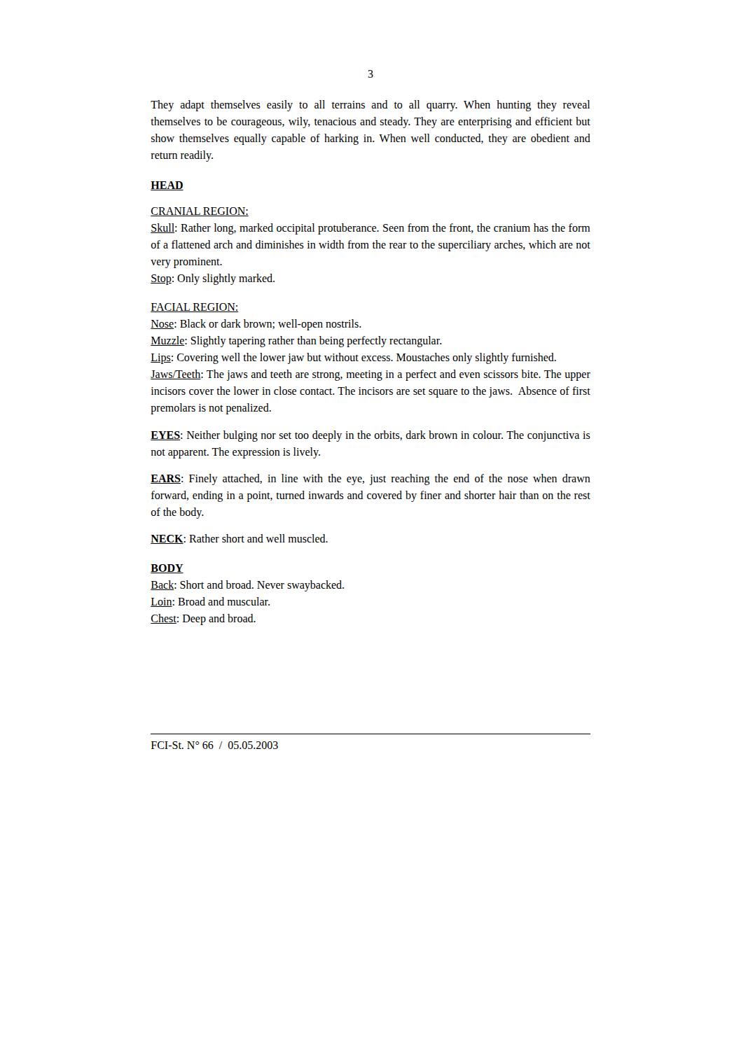3
They adapt themselves easily to all terrains and to all quarry. When hunting they reveal themselves to be courageous, wily, tenacious and steady. They are enterprising and efficient but show themselves equally capable of harking in. When well conducted, they are obedient and return readily.
HEAD
CRANIAL REGION:
Skull: Rather long, marked occipital protuberance. Seen from the front, the cranium has the form of a flattened arch and diminishes in width from the rear to the superciliary arches, which are not very prominent.
Stop: Only slightly marked.
FACIAL REGION:
Nose: Black or dark brown; well-open nostrils.
Muzzle: Slightly tapering rather than being perfectly rectangular.
Lips: Covering well the lower jaw but without excess. Moustaches only slightly furnished.
Jaws/Teeth: The jaws and teeth are strong, meeting in a perfect and even scissors bite. The upper incisors cover the lower in close contact. The incisors are set square to the jaws. Absence of first premolars is not penalized.
EYES: Neither bulging nor set too deeply in the orbits, dark brown in colour. The conjunctiva is not apparent. The expression is lively.
EARS: Finely attached, in line with the eye, just reaching the end of the nose when drawn forward, ending in a point, turned inwards and covered by finer and shorter hair than on the rest of the body.
NECK: Rather short and well muscled.
BODY
Back: Short and broad. Never swaybacked.
Loin: Broad and muscular.
Chest: Deep and broad.
FCI-St. N° 66 / 05.05.2003